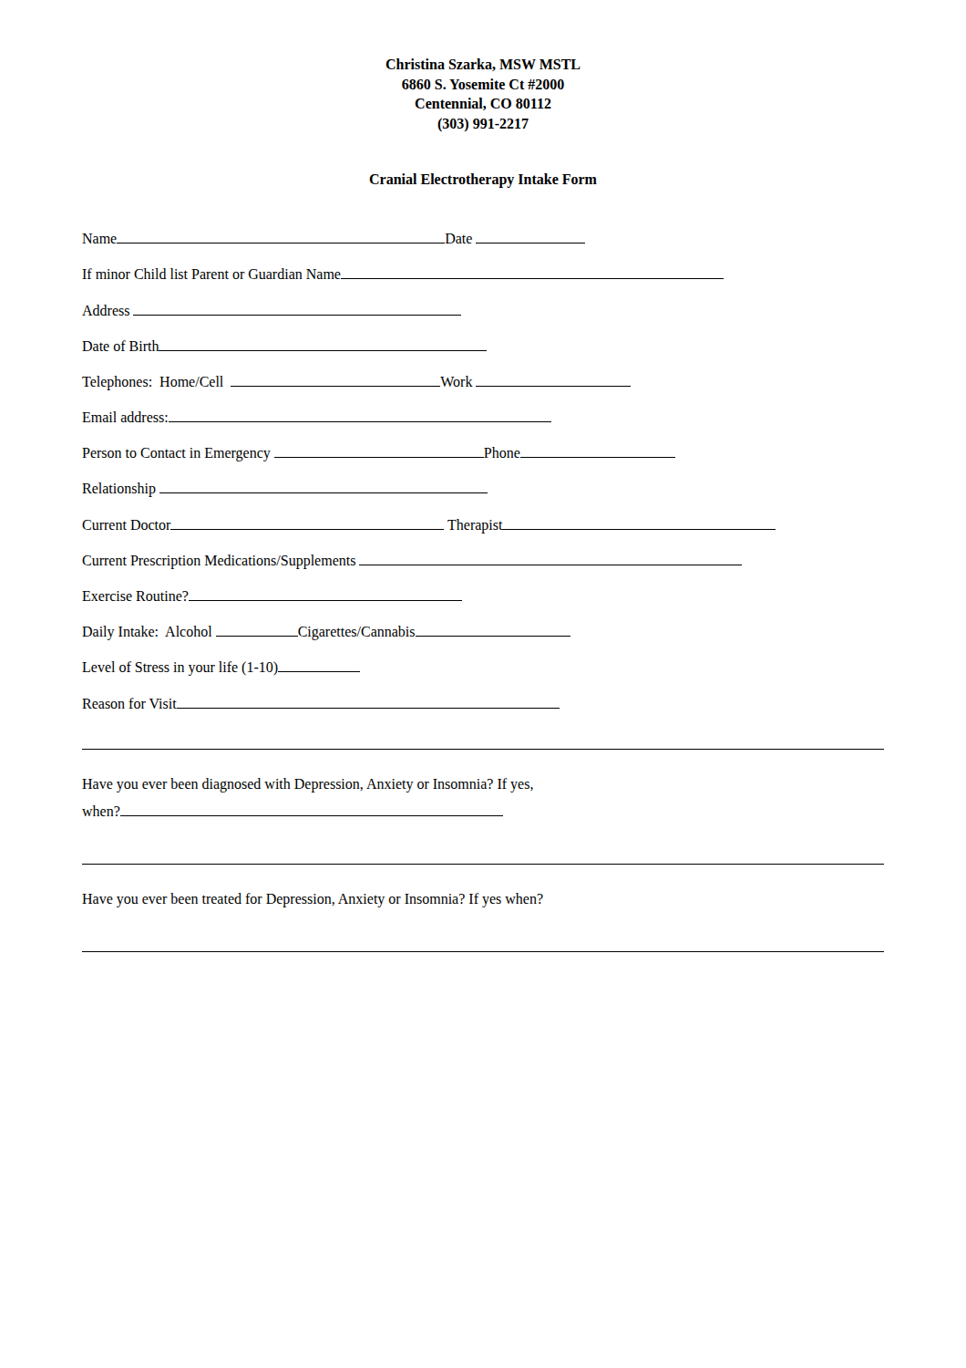Christina Szarka, MSW MSTL
6860 S. Yosemite Ct #2000
Centennial, CO 80112
(303) 991-2217
Cranial Electrotherapy Intake Form
Name Date
If minor Child list Parent or Guardian Name
Address
Date of Birth
Telephones: Home/Cell Work
Email address:
Person to Contact in Emergency Phone
Relationship
Current Doctor Therapist
Current Prescription Medications/Supplements
Exercise Routine?
Daily Intake: Alcohol Cigarettes/Cannabis
Level of Stress in your life (1-10)
Reason for Visit
Have you ever been diagnosed with Depression, Anxiety or Insomnia? If yes,
when?
Have you ever been treated for Depression, Anxiety or Insomnia? If yes when?